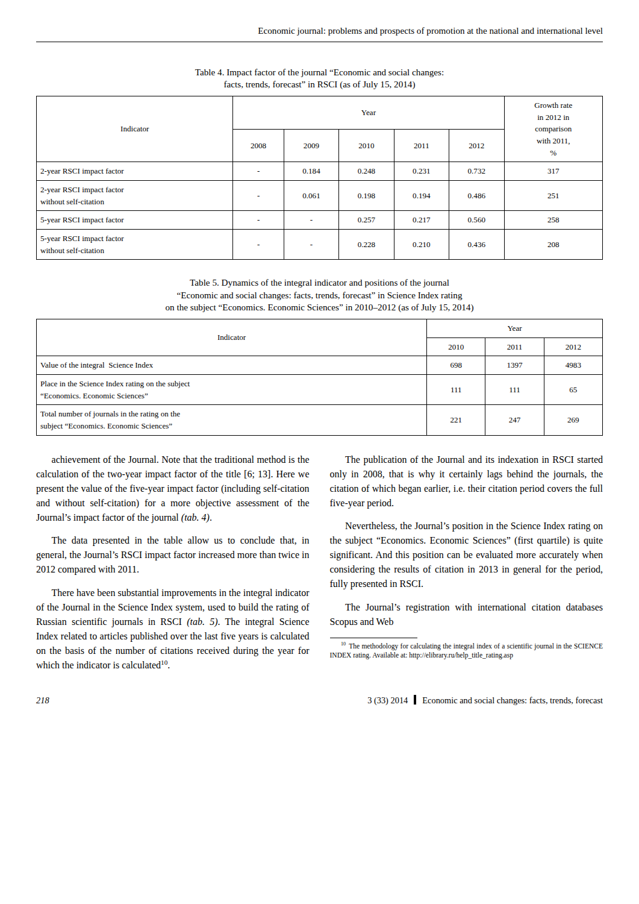Economic journal: problems and prospects of promotion at the national and international level
Table 4. Impact factor of the journal “Economic and social changes:
facts, trends, forecast” in RSCI (as of July 15, 2014)
| Indicator | Year | Growth rate in 2012 in comparison with 2011, % |
| --- | --- | --- |
| 2008 | 2009 | 2010 | 2011 | 2012 |
| 2-year RSCI impact factor | - | 0.184 | 0.248 | 0.231 | 0.732 | 317 |
| 2-year RSCI impact factor without self-citation | - | 0.061 | 0.198 | 0.194 | 0.486 | 251 |
| 5-year RSCI impact factor | - | - | 0.257 | 0.217 | 0.560 | 258 |
| 5-year RSCI impact factor without self-citation | - | - | 0.228 | 0.210 | 0.436 | 208 |
Table 5. Dynamics of the integral indicator and positions of the journal
“Economic and social changes: facts, trends, forecast” in Science Index rating
on the subject “Economics. Economic Sciences” in 2010–2012 (as of July 15, 2014)
| Indicator | Year |
| --- | --- |
| 2010 | 2011 | 2012 |
| Value of the integral Science Index | 698 | 1397 | 4983 |
| Place in the Science Index rating on the subject “Economics. Economic Sciences” | 111 | 111 | 65 |
| Total number of journals in the rating on the subject “Economics. Economic Sciences” | 221 | 247 | 269 |
achievement of the Journal. Note that the traditional method is the calculation of the two-year impact factor of the title [6; 13]. Here we present the value of the five-year impact factor (including self-citation and without self-citation) for a more objective assessment of the Journal’s impact factor of the journal (tab. 4).
The data presented in the table allow us to conclude that, in general, the Journal’s RSCI impact factor increased more than twice in 2012 compared with 2011.
There have been substantial improvements in the integral indicator of the Journal in the Science Index system, used to build the rating of Russian scientific journals in RSCI (tab. 5). The integral Science Index related to articles published over the last five years is calculated on the basis of the number of citations received during the year for which the indicator is calculated10.
The publication of the Journal and its indexation in RSCI started only in 2008, that is why it certainly lags behind the journals, the citation of which began earlier, i.e. their citation period covers the full five-year period.
Nevertheless, the Journal’s position in the Science Index rating on the subject “Economics. Economic Sciences” (first quartile) is quite significant. And this position can be evaluated more accurately when considering the results of citation in 2013 in general for the period, fully presented in RSCI.
The Journal’s registration with international citation databases Scopus and Web
10 The methodology for calculating the integral index of a scientific journal in the SCIENCE INDEX rating. Available at: http://elibrary.ru/help_title_rating.asp
218
3 (33) 2014 Economic and social changes: facts, trends, forecast